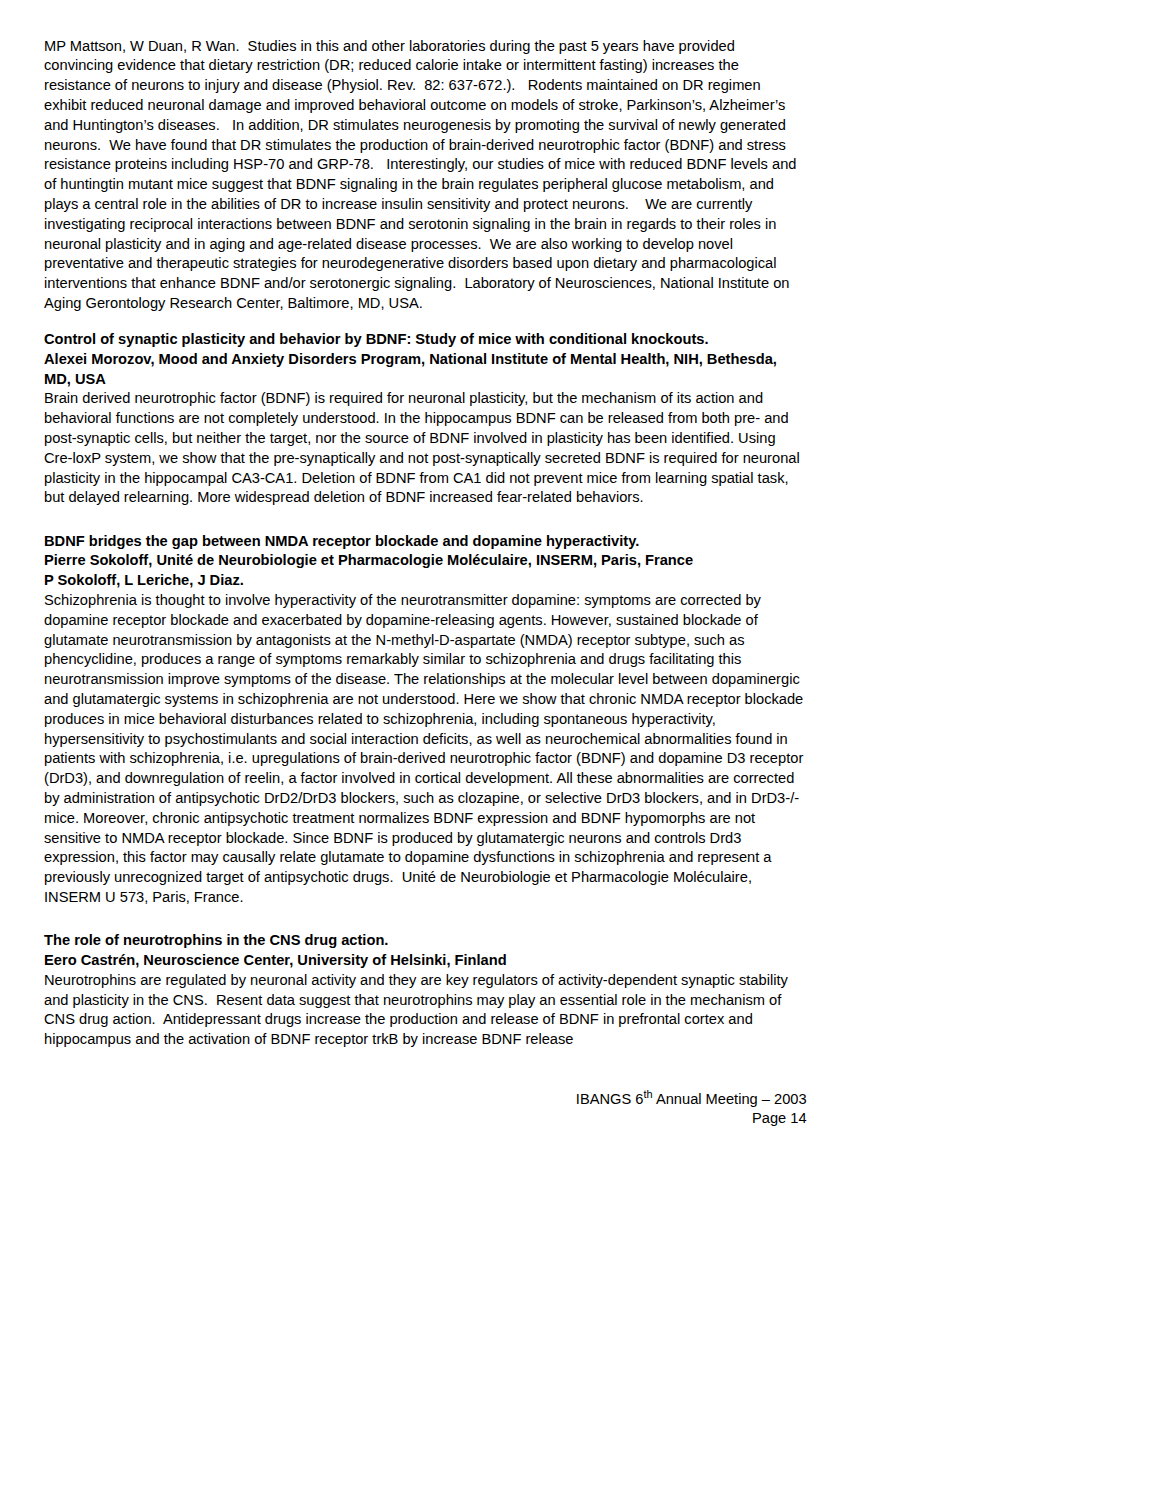MP Mattson, W Duan, R Wan. Studies in this and other laboratories during the past 5 years have provided convincing evidence that dietary restriction (DR; reduced calorie intake or intermittent fasting) increases the resistance of neurons to injury and disease (Physiol. Rev. 82: 637-672.). Rodents maintained on DR regimen exhibit reduced neuronal damage and improved behavioral outcome on models of stroke, Parkinson’s, Alzheimer’s and Huntington’s diseases. In addition, DR stimulates neurogenesis by promoting the survival of newly generated neurons. We have found that DR stimulates the production of brain-derived neurotrophic factor (BDNF) and stress resistance proteins including HSP-70 and GRP-78. Interestingly, our studies of mice with reduced BDNF levels and of huntingtin mutant mice suggest that BDNF signaling in the brain regulates peripheral glucose metabolism, and plays a central role in the abilities of DR to increase insulin sensitivity and protect neurons. We are currently investigating reciprocal interactions between BDNF and serotonin signaling in the brain in regards to their roles in neuronal plasticity and in aging and age-related disease processes. We are also working to develop novel preventative and therapeutic strategies for neurodegenerative disorders based upon dietary and pharmacological interventions that enhance BDNF and/or serotonergic signaling. Laboratory of Neurosciences, National Institute on Aging Gerontology Research Center, Baltimore, MD, USA.
Control of synaptic plasticity and behavior by BDNF: Study of mice with conditional knockouts.
Alexei Morozov, Mood and Anxiety Disorders Program, National Institute of Mental Health, NIH, Bethesda, MD, USA
Brain derived neurotrophic factor (BDNF) is required for neuronal plasticity, but the mechanism of its action and behavioral functions are not completely understood. In the hippocampus BDNF can be released from both pre- and post-synaptic cells, but neither the target, nor the source of BDNF involved in plasticity has been identified. Using Cre-loxP system, we show that the pre-synaptically and not post-synaptically secreted BDNF is required for neuronal plasticity in the hippocampal CA3-CA1. Deletion of BDNF from CA1 did not prevent mice from learning spatial task, but delayed relearning. More widespread deletion of BDNF increased fear-related behaviors.
BDNF bridges the gap between NMDA receptor blockade and dopamine hyperactivity.
Pierre Sokoloff, Unité de Neurobiologie et Pharmacologie Moléculaire, INSERM, Paris, France
P Sokoloff, L Leriche, J Diaz.
Schizophrenia is thought to involve hyperactivity of the neurotransmitter dopamine: symptoms are corrected by dopamine receptor blockade and exacerbated by dopamine-releasing agents. However, sustained blockade of glutamate neurotransmission by antagonists at the N-methyl-D-aspartate (NMDA) receptor subtype, such as phencyclidine, produces a range of symptoms remarkably similar to schizophrenia and drugs facilitating this neurotransmission improve symptoms of the disease. The relationships at the molecular level between dopaminergic and glutamatergic systems in schizophrenia are not understood. Here we show that chronic NMDA receptor blockade produces in mice behavioral disturbances related to schizophrenia, including spontaneous hyperactivity, hypersensitivity to psychostimulants and social interaction deficits, as well as neurochemical abnormalities found in patients with schizophrenia, i.e. upregulations of brain-derived neurotrophic factor (BDNF) and dopamine D3 receptor (DrD3), and downregulation of reelin, a factor involved in cortical development. All these abnormalities are corrected by administration of antipsychotic DrD2/DrD3 blockers, such as clozapine, or selective DrD3 blockers, and in DrD3-/- mice. Moreover, chronic antipsychotic treatment normalizes BDNF expression and BDNF hypomorphs are not sensitive to NMDA receptor blockade. Since BDNF is produced by glutamatergic neurons and controls Drd3 expression, this factor may causally relate glutamate to dopamine dysfunctions in schizophrenia and represent a previously unrecognized target of antipsychotic drugs. Unité de Neurobiologie et Pharmacologie Moléculaire, INSERM U 573, Paris, France.
The role of neurotrophins in the CNS drug action.
Eero Castrén, Neuroscience Center, University of Helsinki, Finland
Neurotrophins are regulated by neuronal activity and they are key regulators of activity-dependent synaptic stability and plasticity in the CNS. Resent data suggest that neurotrophins may play an essential role in the mechanism of CNS drug action. Antidepressant drugs increase the production and release of BDNF in prefrontal cortex and hippocampus and the activation of BDNF receptor trkB by increase BDNF release
IBANGS 6th Annual Meeting – 2003
Page 14